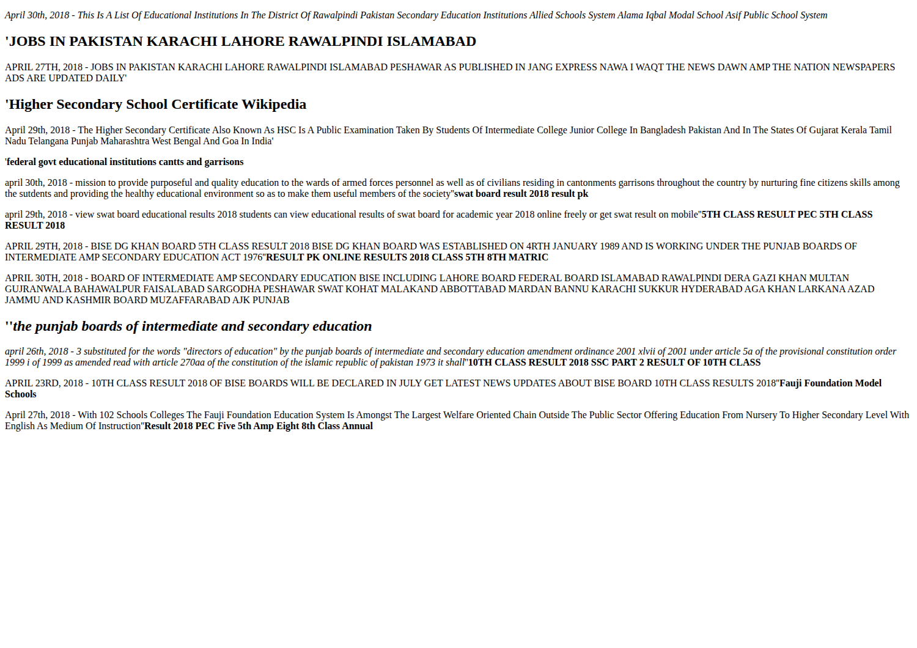April 30th, 2018 - This Is A List Of Educational Institutions In The District Of Rawalpindi Pakistan Secondary Education Institutions Allied Schools System Alama Iqbal Modal School Asif Public School System
'JOBS IN PAKISTAN KARACHI LAHORE RAWALPINDI ISLAMABAD
APRIL 27TH, 2018 - JOBS IN PAKISTAN KARACHI LAHORE RAWALPINDI ISLAMABAD PESHAWAR AS PUBLISHED IN JANG EXPRESS NAWA I WAQT THE NEWS DAWN AMP THE NATION NEWSPAPERS ADS ARE UPDATED DAILY'
'Higher Secondary School Certificate Wikipedia
April 29th, 2018 - The Higher Secondary Certificate Also Known As HSC Is A Public Examination Taken By Students Of Intermediate College Junior College In Bangladesh Pakistan And In The States Of Gujarat Kerala Tamil Nadu Telangana Punjab Maharashtra West Bengal And Goa In India'
'federal govt educational institutions cantts and garrisons
april 30th, 2018 - mission to provide purposeful and quality education to the wards of armed forces personnel as well as of civilians residing in cantonments garrisons throughout the country by nurturing fine citizens skills among the sutdents and providing the healthy educational environment so as to make them useful members of the society''swat board result 2018 result pk
april 29th, 2018 - view swat board educational results 2018 students can view educational results of swat board for academic year 2018 online freely or get swat result on mobile''5TH CLASS RESULT PEC 5TH CLASS RESULT 2018
APRIL 29TH, 2018 - BISE DG KHAN BOARD 5TH CLASS RESULT 2018 BISE DG KHAN BOARD WAS ESTABLISHED ON 4RTH JANUARY 1989 AND IS WORKING UNDER THE PUNJAB BOARDS OF INTERMEDIATE AMP SECONDARY EDUCATION ACT 1976''RESULT PK ONLINE RESULTS 2018 CLASS 5TH 8TH MATRIC
APRIL 30TH, 2018 - BOARD OF INTERMEDIATE AMP SECONDARY EDUCATION BISE INCLUDING LAHORE BOARD FEDERAL BOARD ISLAMABAD RAWALPINDI DERA GAZI KHAN MULTAN GUJRANWALA BAHAWALPUR FAISALABAD SARGODHA PESHAWAR SWAT KOHAT MALAKAND ABBOTTABAD MARDAN BANNU KARACHI SUKKUR HYDERABAD AGA KHAN LARKANA AZAD JAMMU AND KASHMIR BOARD MUZAFFARABAD AJK PUNJAB
''the punjab boards of intermediate and secondary education
april 26th, 2018 - 3 substituted for the words "directors of education" by the punjab boards of intermediate and secondary education amendment ordinance 2001 xlvii of 2001 under article 5a of the provisional constitution order 1999 i of 1999 as amended read with article 270aa of the constitution of the islamic republic of pakistan 1973 it shall''10TH CLASS RESULT 2018 SSC PART 2 RESULT OF 10TH CLASS
APRIL 23RD, 2018 - 10TH CLASS RESULT 2018 OF BISE BOARDS WILL BE DECLARED IN JULY GET LATEST NEWS UPDATES ABOUT BISE BOARD 10TH CLASS RESULTS 2018''Fauji Foundation Model Schools
April 27th, 2018 - With 102 Schools Colleges The Fauji Foundation Education System Is Amongst The Largest Welfare Oriented Chain Outside The Public Sector Offering Education From Nursery To Higher Secondary Level With English As Medium Of Instruction''Result 2018 PEC Five 5th Amp Eight 8th Class Annual